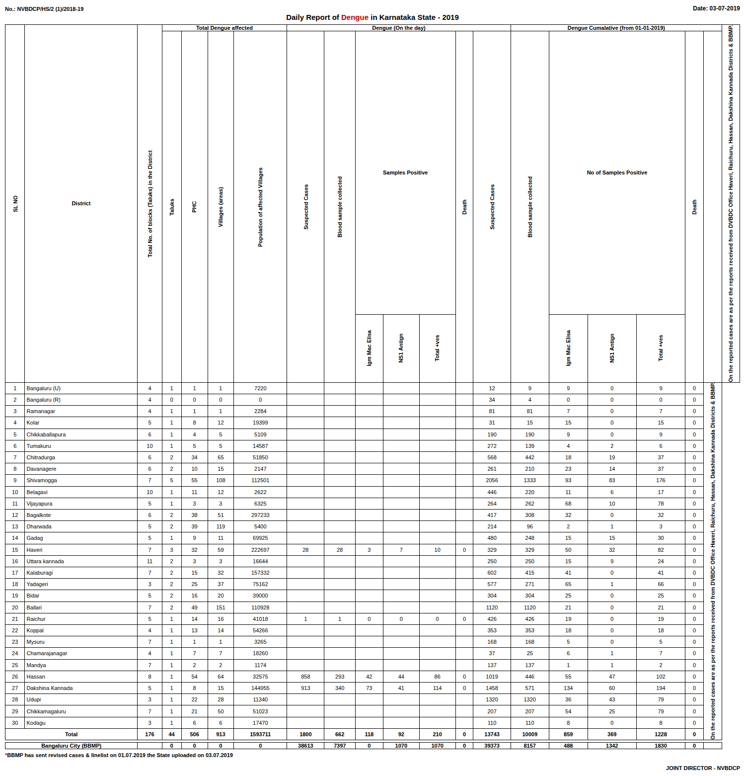No.: NVBDCP/HS/2 (1)/2018-19
Date: 03-07-2019
Daily Report of Dengue in Karnataka State - 2019
| SL NO | District | Total No. of blocks (Taluks) in the District | Total Dengue affected | Dengue (On the day) | Dengue Cumalative (from 01-01-2019) | On the reported cases are as per the reports received from DVBDC Office Haveri, Raichuru, Hassan, Dakshina Kannada Districts & BBMP. |
| --- | --- | --- | --- | --- | --- | --- |
| Taluks | PHC | Villages (areas) | Population of affected Villages | Suspected Cases | Blood sample collected | Samples Positive | Death | Suspected Cases | Blood sample collected | No of Samples Positive | Death |
| Igm Mac Elisa | NS1 Antign | Total +ves | Igm Mac Elisa | NS1 Antign | Total +ves |
| 1 | Bangaluru (U) | 4 | 1 | 1 | 1 | 7220 | | | | | | | 12 | 9 | 9 | 0 | 9 | 0 | On the reported cases are as per the reports received from DVBDC Office Haveri, Raichuru, Hassan, Dakshina Kannada Districts & BBMP. |
| 2 | Bangaluru (R) | 4 | 0 | 0 | 0 | 0 | | | | | | | 34 | 4 | 0 | 0 | 0 | 0 |
| 3 | Ramanagar | 4 | 1 | 1 | 1 | 2284 | | | | | | | 81 | 81 | 7 | 0 | 7 | 0 |
| 4 | Kolar | 5 | 1 | 8 | 12 | 19399 | | | | | | | 31 | 15 | 15 | 0 | 15 | 0 |
| 5 | Chikkaballapura | 6 | 1 | 4 | 5 | 5109 | | | | | | | 190 | 190 | 9 | 0 | 9 | 0 |
| 6 | Tumakuru | 10 | 1 | 5 | 5 | 14587 | | | | | | | 272 | 139 | 4 | 2 | 6 | 0 |
| 7 | Chitradurga | 6 | 2 | 34 | 65 | 51850 | | | | | | | 568 | 442 | 18 | 19 | 37 | 0 |
| 8 | Davanagere | 6 | 2 | 10 | 15 | 2147 | | | | | | | 261 | 210 | 23 | 14 | 37 | 0 |
| 9 | Shivamogga | 7 | 5 | 55 | 108 | 112501 | | | | | | | 2056 | 1333 | 93 | 83 | 176 | 0 |
| 10 | Belagavi | 10 | 1 | 11 | 12 | 2622 | | | | | | | 446 | 220 | 11 | 6 | 17 | 0 |
| 11 | Vijayapura | 5 | 1 | 3 | 3 | 6325 | | | | | | | 264 | 262 | 68 | 10 | 78 | 0 |
| 12 | Bagalkote | 6 | 2 | 38 | 51 | 297233 | | | | | | | 417 | 308 | 32 | 0 | 32 | 0 |
| 13 | Dharwada | 5 | 2 | 39 | 119 | 5400 | | | | | | | 214 | 96 | 2 | 1 | 3 | 0 |
| 14 | Gadag | 5 | 1 | 9 | 11 | 69925 | | | | | | | 480 | 248 | 15 | 15 | 30 | 0 |
| 15 | Haveri | 7 | 3 | 32 | 59 | 222697 | 28 | 28 | 3 | 7 | 10 | 0 | 329 | 329 | 50 | 32 | 82 | 0 |
| 16 | Uttara kannada | 11 | 2 | 3 | 3 | 16644 | | | | | | | 250 | 250 | 15 | 9 | 24 | 0 |
| 17 | Kalaburagi | 7 | 2 | 15 | 32 | 157332 | | | | | | | 602 | 415 | 41 | 0 | 41 | 0 |
| 18 | Yadageri | 3 | 2 | 25 | 37 | 75162 | | | | | | | 577 | 271 | 65 | 1 | 66 | 0 |
| 19 | Bidar | 5 | 2 | 16 | 20 | 39000 | | | | | | | 304 | 304 | 25 | 0 | 25 | 0 |
| 20 | Ballari | 7 | 2 | 49 | 151 | 110928 | | | | | | | 1120 | 1120 | 21 | 0 | 21 | 0 |
| 21 | Raichur | 5 | 1 | 14 | 16 | 41018 | 1 | 1 | 0 | 0 | 0 | 0 | 426 | 426 | 19 | 0 | 19 | 0 |
| 22 | Koppal | 4 | 1 | 13 | 14 | 54266 | | | | | | | 353 | 353 | 18 | 0 | 18 | 0 |
| 23 | Mysuru | 7 | 1 | 1 | 1 | 3265 | | | | | | | 168 | 168 | 5 | 0 | 5 | 0 |
| 24 | Chamarajanagar | 4 | 1 | 7 | 7 | 18260 | | | | | | | 37 | 25 | 6 | 1 | 7 | 0 |
| 25 | Mandya | 7 | 1 | 2 | 2 | 1174 | | | | | | | 137 | 137 | 1 | 1 | 2 | 0 |
| 26 | Hassan | 8 | 1 | 54 | 64 | 32575 | 858 | 293 | 42 | 44 | 86 | 0 | 1019 | 446 | 55 | 47 | 102 | 0 |
| 27 | Dakshina Kannada | 5 | 1 | 8 | 15 | 144955 | 913 | 340 | 73 | 41 | 114 | 0 | 1458 | 571 | 134 | 60 | 194 | 0 |
| 28 | Udupi | 3 | 1 | 22 | 28 | 11340 | | | | | | | 1320 | 1320 | 36 | 43 | 79 | 0 |
| 29 | Chikkamagaluru | 7 | 1 | 21 | 50 | 51023 | | | | | | | 207 | 207 | 54 | 25 | 79 | 0 |
| 30 | Kodagu | 3 | 1 | 6 | 6 | 17470 | | | | | | | 110 | 110 | 8 | 0 | 8 | 0 |
| Total | 176 | 44 | 506 | 913 | 1593711 | 1800 | 662 | 118 | 92 | 210 | 0 | 13743 | 10009 | 859 | 369 | 1228 | 0 |
| Bangaluru City (BBMP) | | 0 | 0 | 0 | 0 | 38613 | 7397 | 0 | 1070 | 1070 | 0 | 39373 | 8157 | 488 | 1342 | 1830 | 0 | |
*BBMP has sent revised cases & linelist on 01.07.2019 the State uploaded on 03.07.2019
JOINT DIRECTOR - NVBDCP